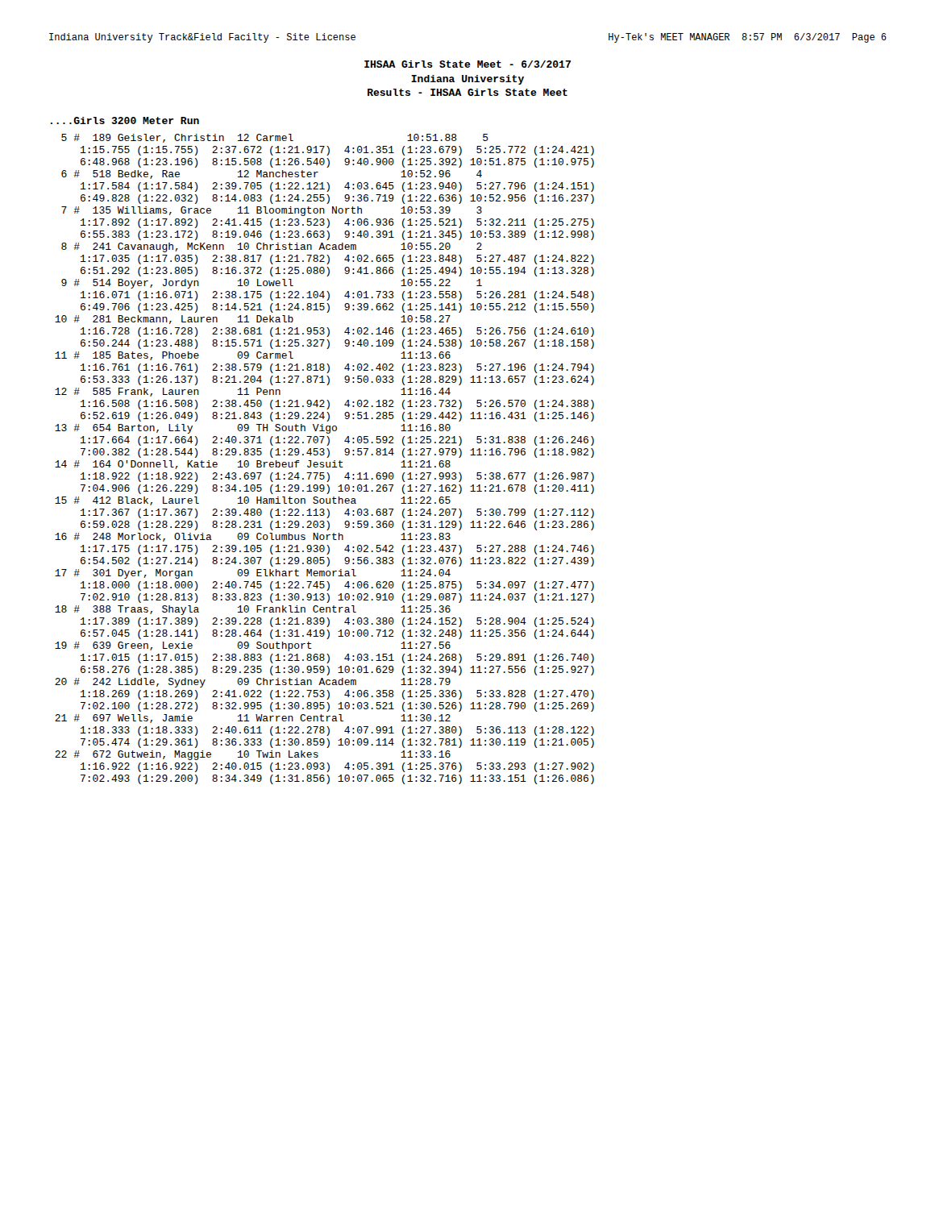Indiana University Track&Field Facilty - Site License Hy-Tek's MEET MANAGER 8:57 PM 6/3/2017 Page 6
IHSAA Girls State Meet - 6/3/2017
Indiana University
Results - IHSAA Girls State Meet
....Girls 3200 Meter Run
  5 #  189 Geisler, Christin  12 Carmel                  10:51.88    5
     1:15.755 (1:15.755)  2:37.672 (1:21.917)  4:01.351 (1:23.679)  5:25.772 (1:24.421)
     6:48.968 (1:23.196)  8:15.508 (1:26.540)  9:40.900 (1:25.392) 10:51.875 (1:10.975)
  6 #  518 Bedke, Rae         12 Manchester             10:52.96    4
     1:17.584 (1:17.584)  2:39.705 (1:22.121)  4:03.645 (1:23.940)  5:27.796 (1:24.151)
     6:49.828 (1:22.032)  8:14.083 (1:24.255)  9:36.719 (1:22.636) 10:52.956 (1:16.237)
  7 #  135 Williams, Grace    11 Bloomington North      10:53.39    3
     1:17.892 (1:17.892)  2:41.415 (1:23.523)  4:06.936 (1:25.521)  5:32.211 (1:25.275)
     6:55.383 (1:23.172)  8:19.046 (1:23.663)  9:40.391 (1:21.345) 10:53.389 (1:12.998)
  8 #  241 Cavanaugh, McKenn  10 Christian Academ       10:55.20    2
     1:17.035 (1:17.035)  2:38.817 (1:21.782)  4:02.665 (1:23.848)  5:27.487 (1:24.822)
     6:51.292 (1:23.805)  8:16.372 (1:25.080)  9:41.866 (1:25.494) 10:55.194 (1:13.328)
  9 #  514 Boyer, Jordyn      10 Lowell                 10:55.22    1
     1:16.071 (1:16.071)  2:38.175 (1:22.104)  4:01.733 (1:23.558)  5:26.281 (1:24.548)
     6:49.706 (1:23.425)  8:14.521 (1:24.815)  9:39.662 (1:25.141) 10:55.212 (1:15.550)
 10 #  281 Beckmann, Lauren   11 Dekalb                 10:58.27
     1:16.728 (1:16.728)  2:38.681 (1:21.953)  4:02.146 (1:23.465)  5:26.756 (1:24.610)
     6:50.244 (1:23.488)  8:15.571 (1:25.327)  9:40.109 (1:24.538) 10:58.267 (1:18.158)
 11 #  185 Bates, Phoebe      09 Carmel                 11:13.66
     1:16.761 (1:16.761)  2:38.579 (1:21.818)  4:02.402 (1:23.823)  5:27.196 (1:24.794)
     6:53.333 (1:26.137)  8:21.204 (1:27.871)  9:50.033 (1:28.829) 11:13.657 (1:23.624)
 12 #  585 Frank, Lauren      11 Penn                   11:16.44
     1:16.508 (1:16.508)  2:38.450 (1:21.942)  4:02.182 (1:23.732)  5:26.570 (1:24.388)
     6:52.619 (1:26.049)  8:21.843 (1:29.224)  9:51.285 (1:29.442) 11:16.431 (1:25.146)
 13 #  654 Barton, Lily       09 TH South Vigo          11:16.80
     1:17.664 (1:17.664)  2:40.371 (1:22.707)  4:05.592 (1:25.221)  5:31.838 (1:26.246)
     7:00.382 (1:28.544)  8:29.835 (1:29.453)  9:57.814 (1:27.979) 11:16.796 (1:18.982)
 14 #  164 O'Donnell, Katie   10 Brebeuf Jesuit         11:21.68
     1:18.922 (1:18.922)  2:43.697 (1:24.775)  4:11.690 (1:27.993)  5:38.677 (1:26.987)
     7:04.906 (1:26.229)  8:34.105 (1:29.199) 10:01.267 (1:27.162) 11:21.678 (1:20.411)
 15 #  412 Black, Laurel      10 Hamilton Southea       11:22.65
     1:17.367 (1:17.367)  2:39.480 (1:22.113)  4:03.687 (1:24.207)  5:30.799 (1:27.112)
     6:59.028 (1:28.229)  8:28.231 (1:29.203)  9:59.360 (1:31.129) 11:22.646 (1:23.286)
 16 #  248 Morlock, Olivia    09 Columbus North         11:23.83
     1:17.175 (1:17.175)  2:39.105 (1:21.930)  4:02.542 (1:23.437)  5:27.288 (1:24.746)
     6:54.502 (1:27.214)  8:24.307 (1:29.805)  9:56.383 (1:32.076) 11:23.822 (1:27.439)
 17 #  301 Dyer, Morgan       09 Elkhart Memorial       11:24.04
     1:18.000 (1:18.000)  2:40.745 (1:22.745)  4:06.620 (1:25.875)  5:34.097 (1:27.477)
     7:02.910 (1:28.813)  8:33.823 (1:30.913) 10:02.910 (1:29.087) 11:24.037 (1:21.127)
 18 #  388 Traas, Shayla      10 Franklin Central       11:25.36
     1:17.389 (1:17.389)  2:39.228 (1:21.839)  4:03.380 (1:24.152)  5:28.904 (1:25.524)
     6:57.045 (1:28.141)  8:28.464 (1:31.419) 10:00.712 (1:32.248) 11:25.356 (1:24.644)
 19 #  639 Green, Lexie       09 Southport              11:27.56
     1:17.015 (1:17.015)  2:38.883 (1:21.868)  4:03.151 (1:24.268)  5:29.891 (1:26.740)
     6:58.276 (1:28.385)  8:29.235 (1:30.959) 10:01.629 (1:32.394) 11:27.556 (1:25.927)
 20 #  242 Liddle, Sydney     09 Christian Academ       11:28.79
     1:18.269 (1:18.269)  2:41.022 (1:22.753)  4:06.358 (1:25.336)  5:33.828 (1:27.470)
     7:02.100 (1:28.272)  8:32.995 (1:30.895) 10:03.521 (1:30.526) 11:28.790 (1:25.269)
 21 #  697 Wells, Jamie       11 Warren Central         11:30.12
     1:18.333 (1:18.333)  2:40.611 (1:22.278)  4:07.991 (1:27.380)  5:36.113 (1:28.122)
     7:05.474 (1:29.361)  8:36.333 (1:30.859) 10:09.114 (1:32.781) 11:30.119 (1:21.005)
 22 #  672 Gutwein, Maggie    10 Twin Lakes             11:33.16
     1:16.922 (1:16.922)  2:40.015 (1:23.093)  4:05.391 (1:25.376)  5:33.293 (1:27.902)
     7:02.493 (1:29.200)  8:34.349 (1:31.856) 10:07.065 (1:32.716) 11:33.151 (1:26.086)